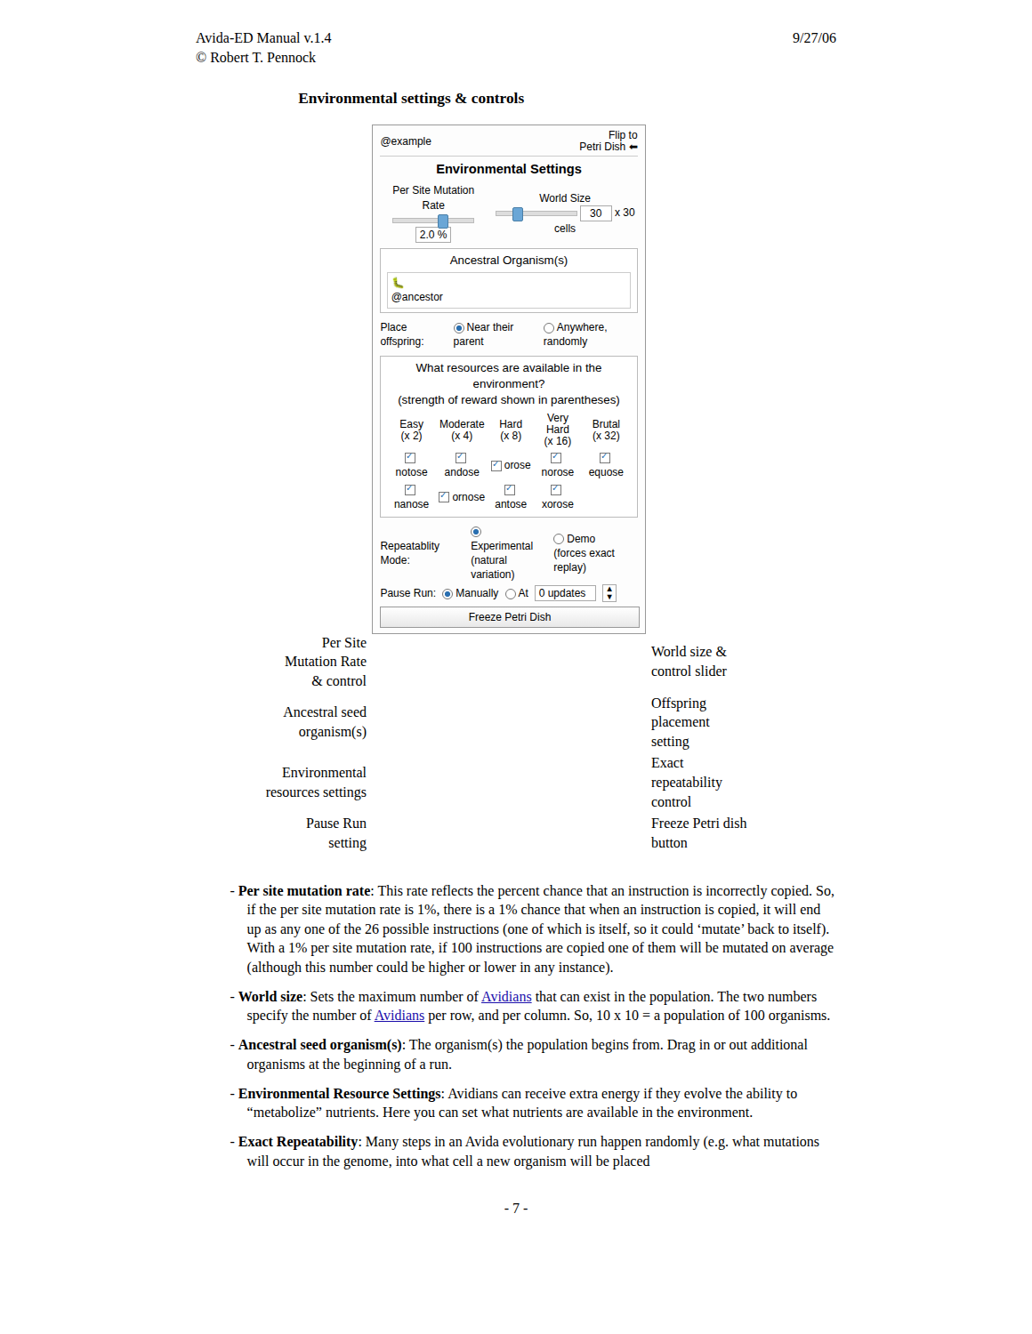Avida-ED Manual v.1.4
© Robert T. Pennock
9/27/06
Environmental settings & controls
@example Flip to
Petri Dish ⬅
Environmental Settings
Per Site Mutation Rate
2.0 %
World Size
30 x 30 cells
Ancestral Organism(s)
🐛
@ancestor
Place offspring: Near their parent Anywhere, randomly
What resources are available in the environment?
(strength of reward shown in parentheses)
| Easy (x 2) | Moderate (x 4) | Hard (x 8) | Very Hard (x 16) | Brutal (x 32) |
| --- | --- | --- | --- | --- |
| notose | andose | orose | norose | equose |
| nanose | ornose | antose | xorose | |
Repeatablity Mode: Experimental
(natural variation) Demo
(forces exact replay)
Pause Run: Manually At 0 updates ▲
▼
Freeze Petri Dish
Per Site
Mutation Rate
& control
World size &
control slider
Ancestral seed
organism(s)
Offspring
placement
setting
Environmental
resources settings
Exact
repeatability
control
Pause Run
setting
Freeze Petri dish
button
Per site mutation rate: This rate reflects the percent chance that an instruction is incorrectly copied. So, if the per site mutation rate is 1%, there is a 1% chance that when an instruction is copied, it will end up as any one of the 26 possible instructions (one of which is itself, so it could ‘mutate’ back to itself). With a 1% per site mutation rate, if 100 instructions are copied one of them will be mutated on average (although this number could be higher or lower in any instance).
World size: Sets the maximum number of Avidians that can exist in the population. The two numbers specify the number of Avidians per row, and per column. So, 10 x 10 = a population of 100 organisms.
Ancestral seed organism(s): The organism(s) the population begins from. Drag in or out additional organisms at the beginning of a run.
Environmental Resource Settings: Avidians can receive extra energy if they evolve the ability to “metabolize” nutrients. Here you can set what nutrients are available in the environment.
Exact Repeatability: Many steps in an Avida evolutionary run happen randomly (e.g. what mutations will occur in the genome, into what cell a new organism will be placed
- 7 -